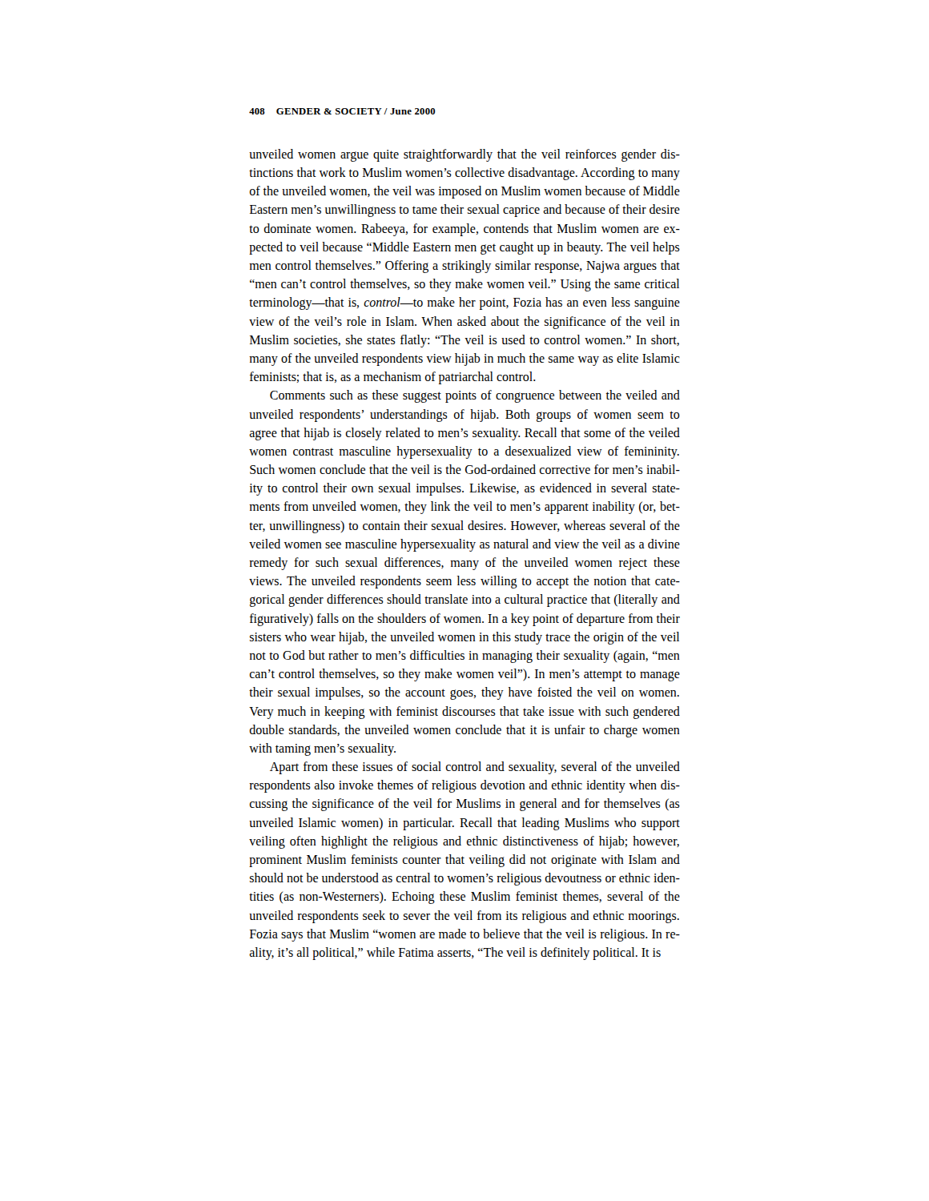408 GENDER & SOCIETY / June 2000
unveiled women argue quite straightforwardly that the veil reinforces gender distinctions that work to Muslim women’s collective disadvantage. According to many of the unveiled women, the veil was imposed on Muslim women because of Middle Eastern men’s unwillingness to tame their sexual caprice and because of their desire to dominate women. Rabeeya, for example, contends that Muslim women are expected to veil because “Middle Eastern men get caught up in beauty. The veil helps men control themselves.” Offering a strikingly similar response, Najwa argues that “men can’t control themselves, so they make women veil.” Using the same critical terminology—that is, control—to make her point, Fozia has an even less sanguine view of the veil’s role in Islam. When asked about the significance of the veil in Muslim societies, she states flatly: “The veil is used to control women.” In short, many of the unveiled respondents view hijab in much the same way as elite Islamic feminists; that is, as a mechanism of patriarchal control.
Comments such as these suggest points of congruence between the veiled and unveiled respondents’ understandings of hijab. Both groups of women seem to agree that hijab is closely related to men’s sexuality. Recall that some of the veiled women contrast masculine hypersexuality to a desexualized view of femininity. Such women conclude that the veil is the God-ordained corrective for men’s inability to control their own sexual impulses. Likewise, as evidenced in several statements from unveiled women, they link the veil to men’s apparent inability (or, better, unwillingness) to contain their sexual desires. However, whereas several of the veiled women see masculine hypersexuality as natural and view the veil as a divine remedy for such sexual differences, many of the unveiled women reject these views. The unveiled respondents seem less willing to accept the notion that categorical gender differences should translate into a cultural practice that (literally and figuratively) falls on the shoulders of women. In a key point of departure from their sisters who wear hijab, the unveiled women in this study trace the origin of the veil not to God but rather to men’s difficulties in managing their sexuality (again, “men can’t control themselves, so they make women veil”). In men’s attempt to manage their sexual impulses, so the account goes, they have foisted the veil on women. Very much in keeping with feminist discourses that take issue with such gendered double standards, the unveiled women conclude that it is unfair to charge women with taming men’s sexuality.
Apart from these issues of social control and sexuality, several of the unveiled respondents also invoke themes of religious devotion and ethnic identity when discussing the significance of the veil for Muslims in general and for themselves (as unveiled Islamic women) in particular. Recall that leading Muslims who support veiling often highlight the religious and ethnic distinctiveness of hijab; however, prominent Muslim feminists counter that veiling did not originate with Islam and should not be understood as central to women’s religious devoutness or ethnic identities (as non-Westerners). Echoing these Muslim feminist themes, several of the unveiled respondents seek to sever the veil from its religious and ethnic moorings. Fozia says that Muslim “women are made to believe that the veil is religious. In reality, it’s all political,” while Fatima asserts, “The veil is definitely political. It is